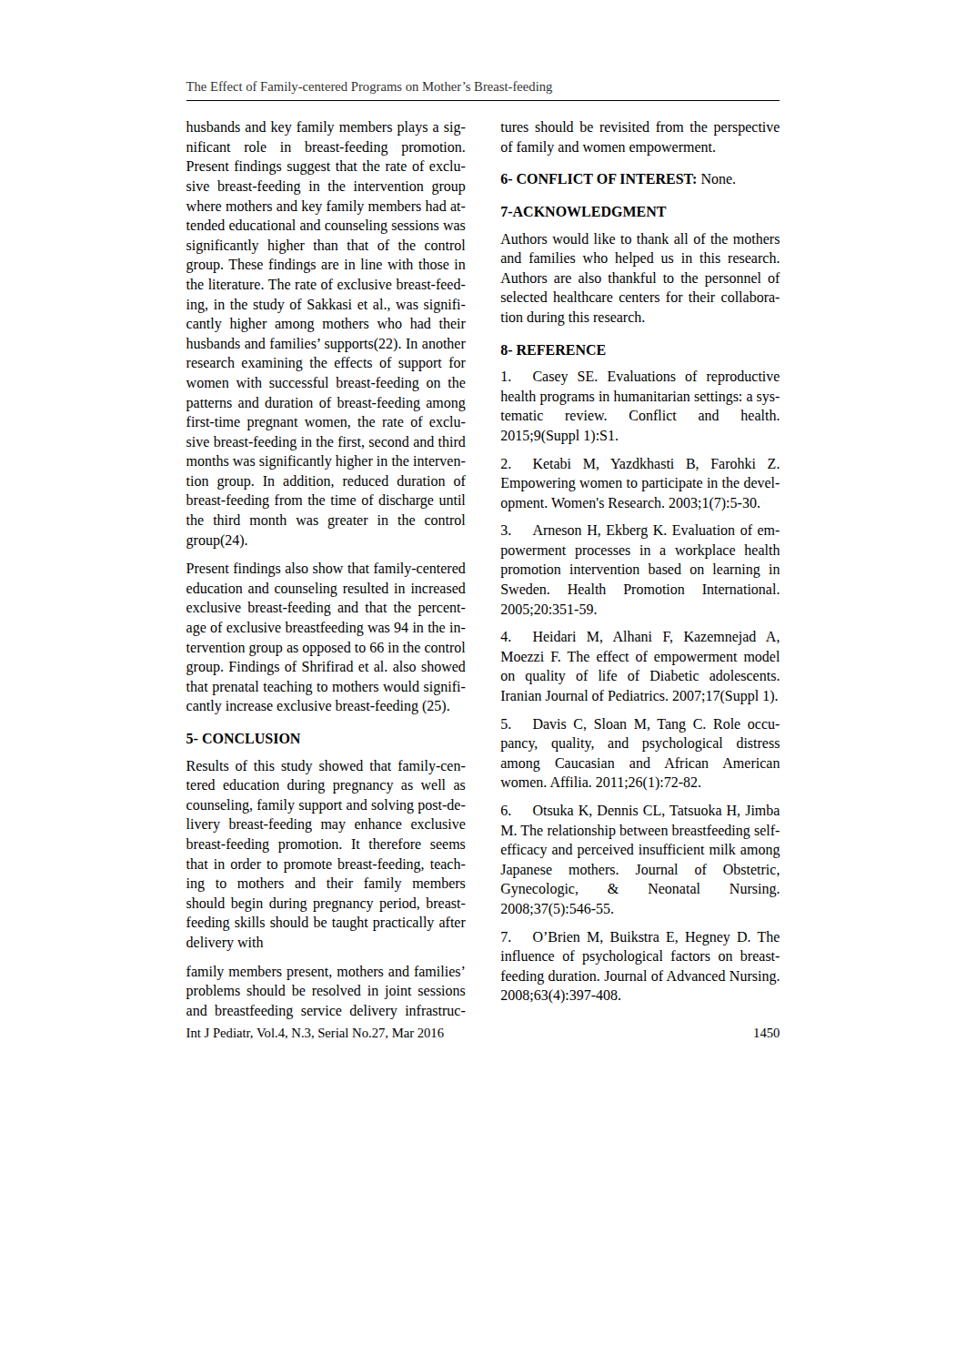The Effect of Family-centered Programs on Mother’s Breast-feeding
husbands and key family members plays a significant role in breast-feeding promotion. Present findings suggest that the rate of exclusive breast-feeding in the intervention group where mothers and key family members had attended educational and counseling sessions was significantly higher than that of the control group. These findings are in line with those in the literature. The rate of exclusive breast-feeding, in the study of Sakkasi et al., was significantly higher among mothers who had their husbands and families’ supports(22). In another research examining the effects of support for women with successful breast-feeding on the patterns and duration of breast-feeding among first-time pregnant women, the rate of exclusive breast-feeding in the first, second and third months was significantly higher in the intervention group. In addition, reduced duration of breast-feeding from the time of discharge until the third month was greater in the control group(24).
Present findings also show that family-centered education and counseling resulted in increased exclusive breast-feeding and that the percentage of exclusive breastfeeding was 94 in the intervention group as opposed to 66 in the control group. Findings of Shrifirad et al. also showed that prenatal teaching to mothers would significantly increase exclusive breast-feeding (25).
5- CONCLUSION
Results of this study showed that family-centered education during pregnancy as well as counseling, family support and solving post-delivery breast-feeding may enhance exclusive breast-feeding promotion. It therefore seems that in order to promote breast-feeding, teaching to mothers and their family members should begin during pregnancy period, breast-feeding skills should be taught practically after delivery with
family members present, mothers and families’ problems should be resolved in joint sessions and breastfeeding service delivery infrastructures should be revisited from the perspective of family and women empowerment.
6- CONFLICT OF INTEREST: None.
7-ACKNOWLEDGMENT
Authors would like to thank all of the mothers and families who helped us in this research. Authors are also thankful to the personnel of selected healthcare centers for their collaboration during this research.
8- REFERENCE
1. Casey SE. Evaluations of reproductive health programs in humanitarian settings: a systematic review. Conflict and health. 2015;9(Suppl 1):S1.
2. Ketabi M, Yazdkhasti B, Farohki Z. Empowering women to participate in the development. Women's Research. 2003;1(7):5-30.
3. Arneson H, Ekberg K. Evaluation of empowerment processes in a workplace health promotion intervention based on learning in Sweden. Health Promotion International. 2005;20:351-59.
4. Heidari M, Alhani F, Kazemnejad A, Moezzi F. The effect of empowerment model on quality of life of Diabetic adolescents. Iranian Journal of Pediatrics. 2007;17(Suppl 1).
5. Davis C, Sloan M, Tang C. Role occupancy, quality, and psychological distress among Caucasian and African American women. Affilia. 2011;26(1):72-82.
6. Otsuka K, Dennis CL, Tatsuoka H, Jimba M. The relationship between breastfeeding self‐efficacy and perceived insufficient milk among Japanese mothers. Journal of Obstetric, Gynecologic, & Neonatal Nursing. 2008;37(5):546-55.
7. O’Brien M, Buikstra E, Hegney D. The influence of psychological factors on breastfeeding duration. Journal of Advanced Nursing. 2008;63(4):397-408.
Int J Pediatr, Vol.4, N.3, Serial No.27, Mar 2016 1450